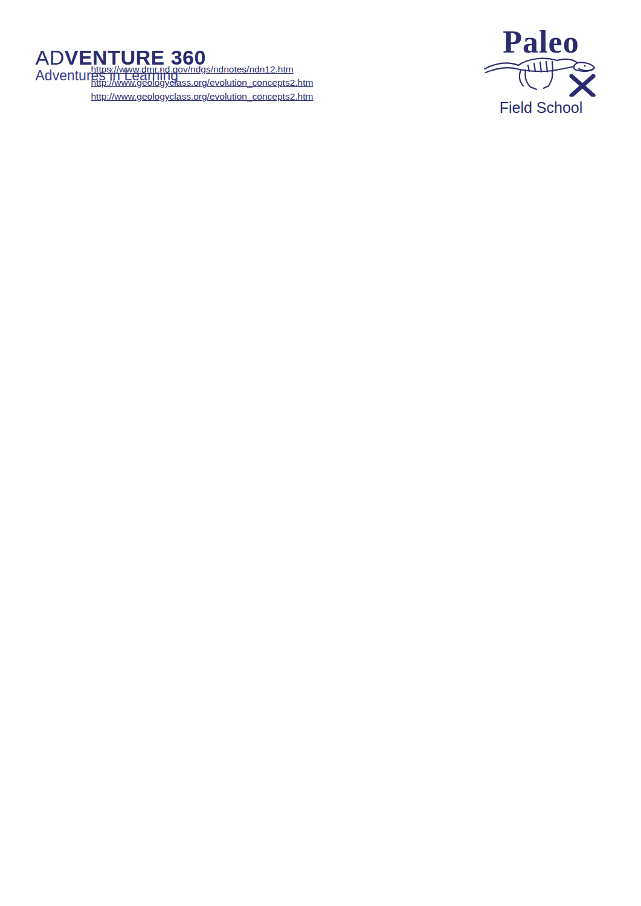AD VENTURE 360
Adventures in Learning
https://www.dmr.nd.gov/ndgs/ndnotes/ndn12.htm
http://www.geologyclass.org/evolution_concepts2.htm
http://www.geologyclass.org/evolution_concepts2.htm
Paleo
Field School